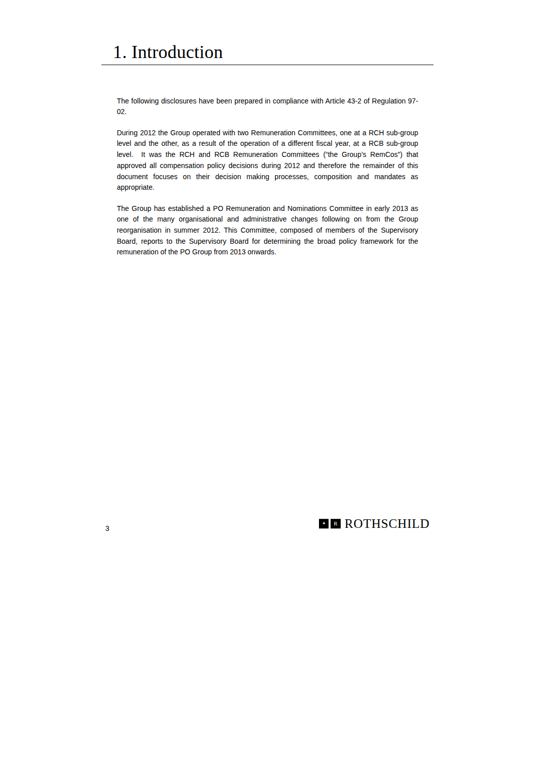1. Introduction
The following disclosures have been prepared in compliance with Article 43-2 of Regulation 97-02.
During 2012 the Group operated with two Remuneration Committees, one at a RCH sub-group level and the other, as a result of the operation of a different fiscal year, at a RCB sub-group level. It was the RCH and RCB Remuneration Committees (“the Group’s RemCos”) that approved all compensation policy decisions during 2012 and therefore the remainder of this document focuses on their decision making processes, composition and mandates as appropriate.
The Group has established a PO Remuneration and Nominations Committee in early 2013 as one of the many organisational and administrative changes following on from the Group reorganisation in summer 2012. This Committee, composed of members of the Supervisory Board, reports to the Supervisory Board for determining the broad policy framework for the remuneration of the PO Group from 2013 onwards.
3
✦
R
ROTHSCHILD